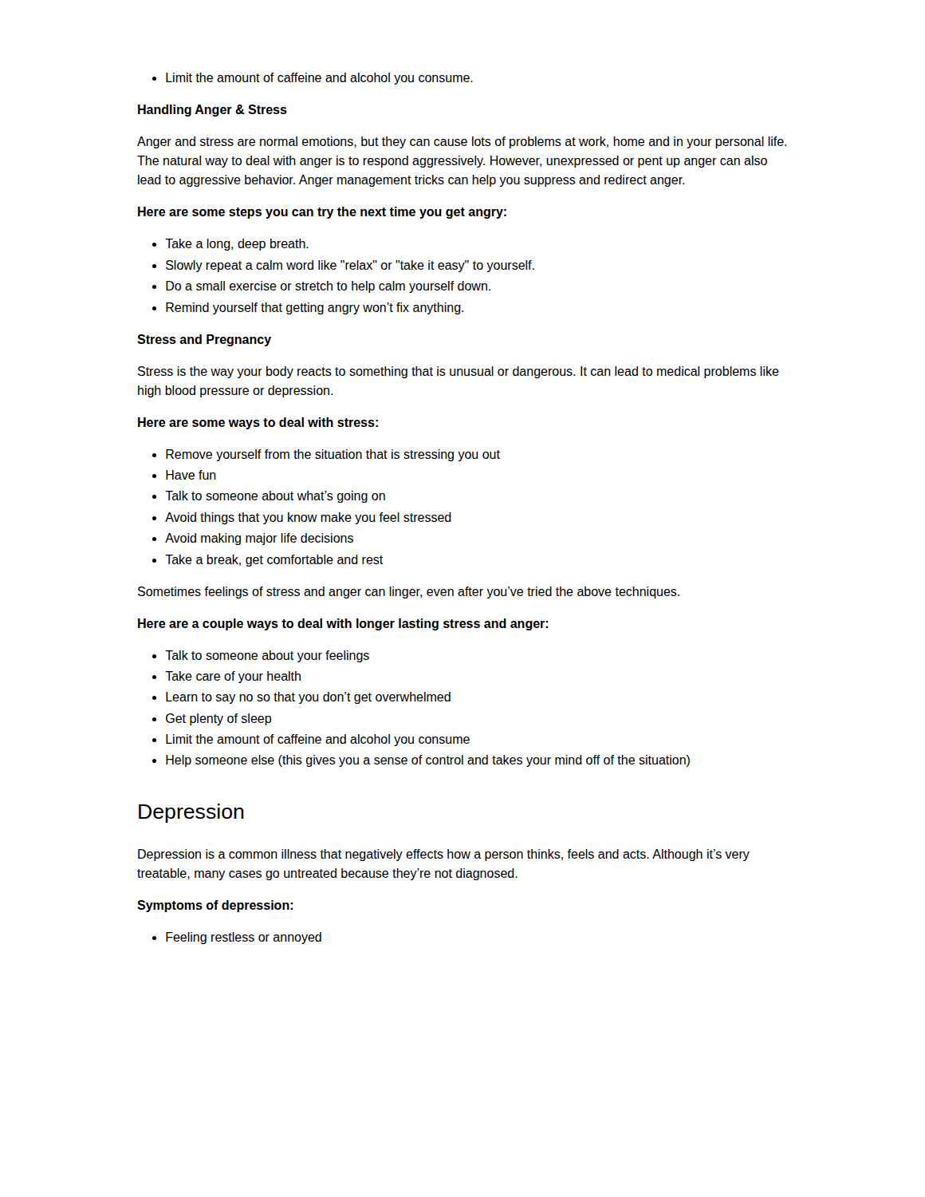Limit the amount of caffeine and alcohol you consume.
Handling Anger & Stress
Anger and stress are normal emotions, but they can cause lots of problems at work, home and in your personal life. The natural way to deal with anger is to respond aggressively. However, unexpressed or pent up anger can also lead to aggressive behavior. Anger management tricks can help you suppress and redirect anger.
Here are some steps you can try the next time you get angry:
Take a long, deep breath.
Slowly repeat a calm word like "relax" or "take it easy" to yourself.
Do a small exercise or stretch to help calm yourself down.
Remind yourself that getting angry won’t fix anything.
Stress and Pregnancy
Stress is the way your body reacts to something that is unusual or dangerous. It can lead to medical problems like high blood pressure or depression.
Here are some ways to deal with stress:
Remove yourself from the situation that is stressing you out
Have fun
Talk to someone about what’s going on
Avoid things that you know make you feel stressed
Avoid making major life decisions
Take a break, get comfortable and rest
Sometimes feelings of stress and anger can linger, even after you’ve tried the above techniques.
Here are a couple ways to deal with longer lasting stress and anger:
Talk to someone about your feelings
Take care of your health
Learn to say no so that you don’t get overwhelmed
Get plenty of sleep
Limit the amount of caffeine and alcohol you consume
Help someone else (this gives you a sense of control and takes your mind off of the situation)
Depression
Depression is a common illness that negatively effects how a person thinks, feels and acts. Although it’s very treatable, many cases go untreated because they’re not diagnosed.
Symptoms of depression:
Feeling restless or annoyed